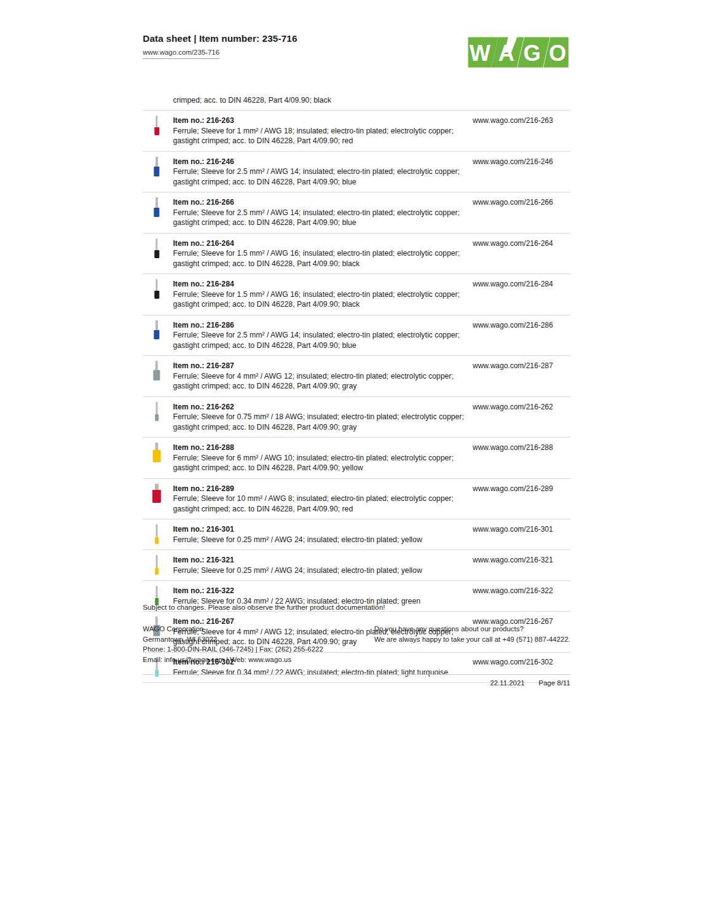Data sheet | Item number: 235-716
www.wago.com/235-716
WAGO W A G O
| | crimped; acc. to DIN 46228, Part 4/09.90; black | |
| | Item no.: 216-263 Ferrule; Sleeve for 1 mm² / AWG 18; insulated; electro-tin plated; electrolytic copper; gastight crimped; acc. to DIN 46228, Part 4/09.90; red | www.wago.com/216-263 |
| | Item no.: 216-246 Ferrule; Sleeve for 2.5 mm² / AWG 14; insulated; electro-tin plated; electrolytic copper; gastight crimped; acc. to DIN 46228, Part 4/09.90; blue | www.wago.com/216-246 |
| | Item no.: 216-266 Ferrule; Sleeve for 2.5 mm² / AWG 14; insulated; electro-tin plated; electrolytic copper; gastight crimped; acc. to DIN 46228, Part 4/09.90; blue | www.wago.com/216-266 |
| | Item no.: 216-264 Ferrule; Sleeve for 1.5 mm² / AWG 16; insulated; electro-tin plated; electrolytic copper; gastight crimped; acc. to DIN 46228, Part 4/09.90; black | www.wago.com/216-264 |
| | Item no.: 216-284 Ferrule; Sleeve for 1.5 mm² / AWG 16; insulated; electro-tin plated; electrolytic copper; gastight crimped; acc. to DIN 46228, Part 4/09.90; black | www.wago.com/216-284 |
| | Item no.: 216-286 Ferrule; Sleeve for 2.5 mm² / AWG 14; insulated; electro-tin plated; electrolytic copper; gastight crimped; acc. to DIN 46228, Part 4/09.90; blue | www.wago.com/216-286 |
| | Item no.: 216-287 Ferrule; Sleeve for 4 mm² / AWG 12; insulated; electro-tin plated; electrolytic copper; gastight crimped; acc. to DIN 46228, Part 4/09.90; gray | www.wago.com/216-287 |
| | Item no.: 216-262 Ferrule; Sleeve for 0.75 mm² / 18 AWG; insulated; electro-tin plated; electrolytic copper; gastight crimped; acc. to DIN 46228, Part 4/09.90; gray | www.wago.com/216-262 |
| | Item no.: 216-288 Ferrule; Sleeve for 6 mm² / AWG 10; insulated; electro-tin plated; electrolytic copper; gastight crimped; acc. to DIN 46228, Part 4/09.90; yellow | www.wago.com/216-288 |
| | Item no.: 216-289 Ferrule; Sleeve for 10 mm² / AWG 8; insulated; electro-tin plated; electrolytic copper; gastight crimped; acc. to DIN 46228, Part 4/09.90; red | www.wago.com/216-289 |
| | Item no.: 216-301 Ferrule; Sleeve for 0.25 mm² / AWG 24; insulated; electro-tin plated; yellow | www.wago.com/216-301 |
| | Item no.: 216-321 Ferrule; Sleeve for 0.25 mm² / AWG 24; insulated; electro-tin plated; yellow | www.wago.com/216-321 |
| | Item no.: 216-322 Ferrule; Sleeve for 0.34 mm² / 22 AWG; insulated; electro-tin plated; green | www.wago.com/216-322 |
| | Item no.: 216-267 Ferrule; Sleeve for 4 mm² / AWG 12; insulated; electro-tin plated; electrolytic copper; gastight crimped; acc. to DIN 46228, Part 4/09.90; gray | www.wago.com/216-267 |
| | Item no.: 216-302 Ferrule; Sleeve for 0.34 mm² / 22 AWG; insulated; electro-tin plated; light turquoise | www.wago.com/216-302 |
Subject to changes. Please also observe the further product documentation!
WAGO Corporation
Germantown, WI 53022
Phone: 1-800-DIN-RAIL (346-7245) | Fax: (262) 255-6222
Email: info.us@wago.com | Web: www.wago.us
Do you have any questions about our products?
We are always happy to take your call at +49 (571) 887-44222.
22.11.2021 Page 8/11